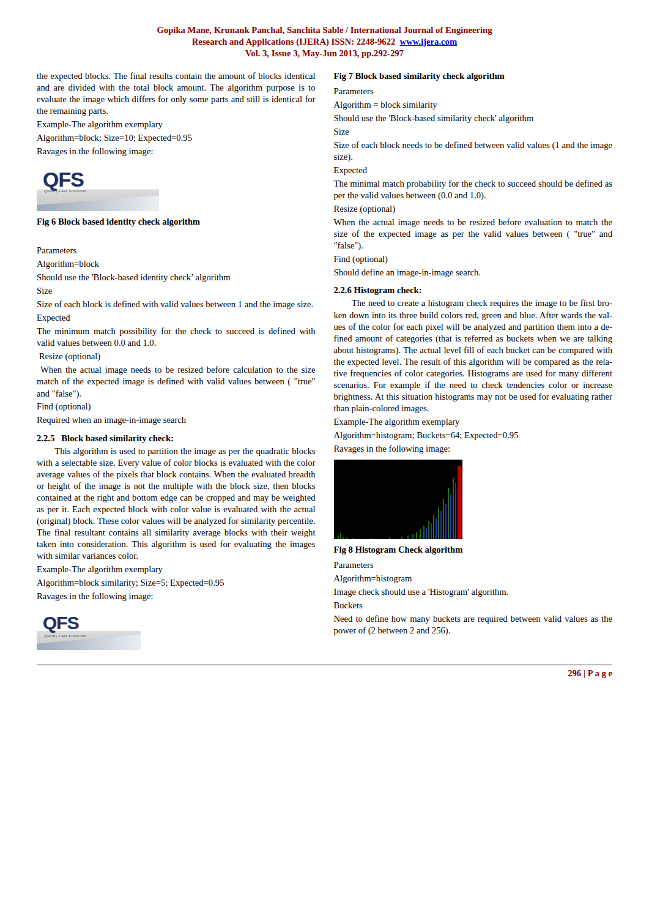Gopika Mane, Krunank Panchal, Sanchita Sable / International Journal of Engineering
Research and Applications (IJERA) ISSN: 2248-9622 www.ijera.com
Vol. 3, Issue 3, May-Jun 2013, pp.292-297
the expected blocks. The final results contain the amount of blocks identical and are divided with the total block amount. The algorithm purpose is to evaluate the image which differs for only some parts and still is identical for the remaining parts.
Example-The algorithm exemplary
Algorithm=block; Size=10; Expected=0.95
Ravages in the following image:
QFS
Quality Fast Solutions
Fig 6 Block based identity check algorithm
Parameters
Algorithm=block
Should use the 'Block-based identity check’ algorithm
Size
Size of each block is defined with valid values between 1 and the image size.
Expected
The minimum match possibility for the check to succeed is defined with valid values between 0.0 and 1.0.
Resize (optional)
When the actual image needs to be resized before calculation to the size match of the expected image is defined with valid values between ( "true" and "false").
Find (optional)
Required when an image-in-image search
2.2.5 Block based similarity check:
This algorithm is used to partition the image as per the quadratic blocks with a selectable size. Every value of color blocks is evaluated with the color average values of the pixels that block contains. When the evaluated breadth or height of the image is not the multiple with the block size, then blocks contained at the right and bottom edge can be cropped and may be weighted as per it. Each expected block with color value is evaluated with the actual (original) block. These color values will be analyzed for similarity percentile. The final resultant contains all similarity average blocks with their weight taken into consideration. This algorithm is used for evaluating the images with similar variances color.
Example-The algorithm exemplary
Algorithm=block similarity; Size=5; Expected=0.95
Ravages in the following image:
QFS
Quality Fast Solutions
Fig 7 Block based similarity check algorithm
Parameters
Algorithm = block similarity
Should use the 'Block-based similarity check' algorithm
Size
Size of each block needs to be defined between valid values (1 and the image size).
Expected
The minimal match probability for the check to succeed should be defined as per the valid values between (0.0 and 1.0).
Resize (optional)
When the actual image needs to be resized before evaluation to match the size of the expected image as per the valid values between ( "true" and "false").
Find (optional)
Should define an image-in-image search.
2.2.6 Histogram check:
The need to create a histogram check requires the image to be first broken down into its three build colors red, green and blue. After wards the values of the color for each pixel will be analyzed and partition them into a defined amount of categories (that is referred as buckets when we are talking about histograms). The actual level fill of each bucket can be compared with the expected level. The result of this algorithm will be compared as the relative frequencies of color categories. Histograms are used for many different scenarios. For example if the need to check tendencies color or increase brightness. At this situation histograms may not be used for evaluating rather than plain-colored images.
Example-The algorithm exemplary
Algorithm=histogram; Buckets=64; Expected=0.95
Ravages in the following image:
Fig 8 Histogram Check algorithm
Parameters
Algorithm=histogram
Image check should use a 'Histogram' algorithm.
Buckets
Need to define how many buckets are required between valid values as the power of (2 between 2 and 256).
296 | P a g e